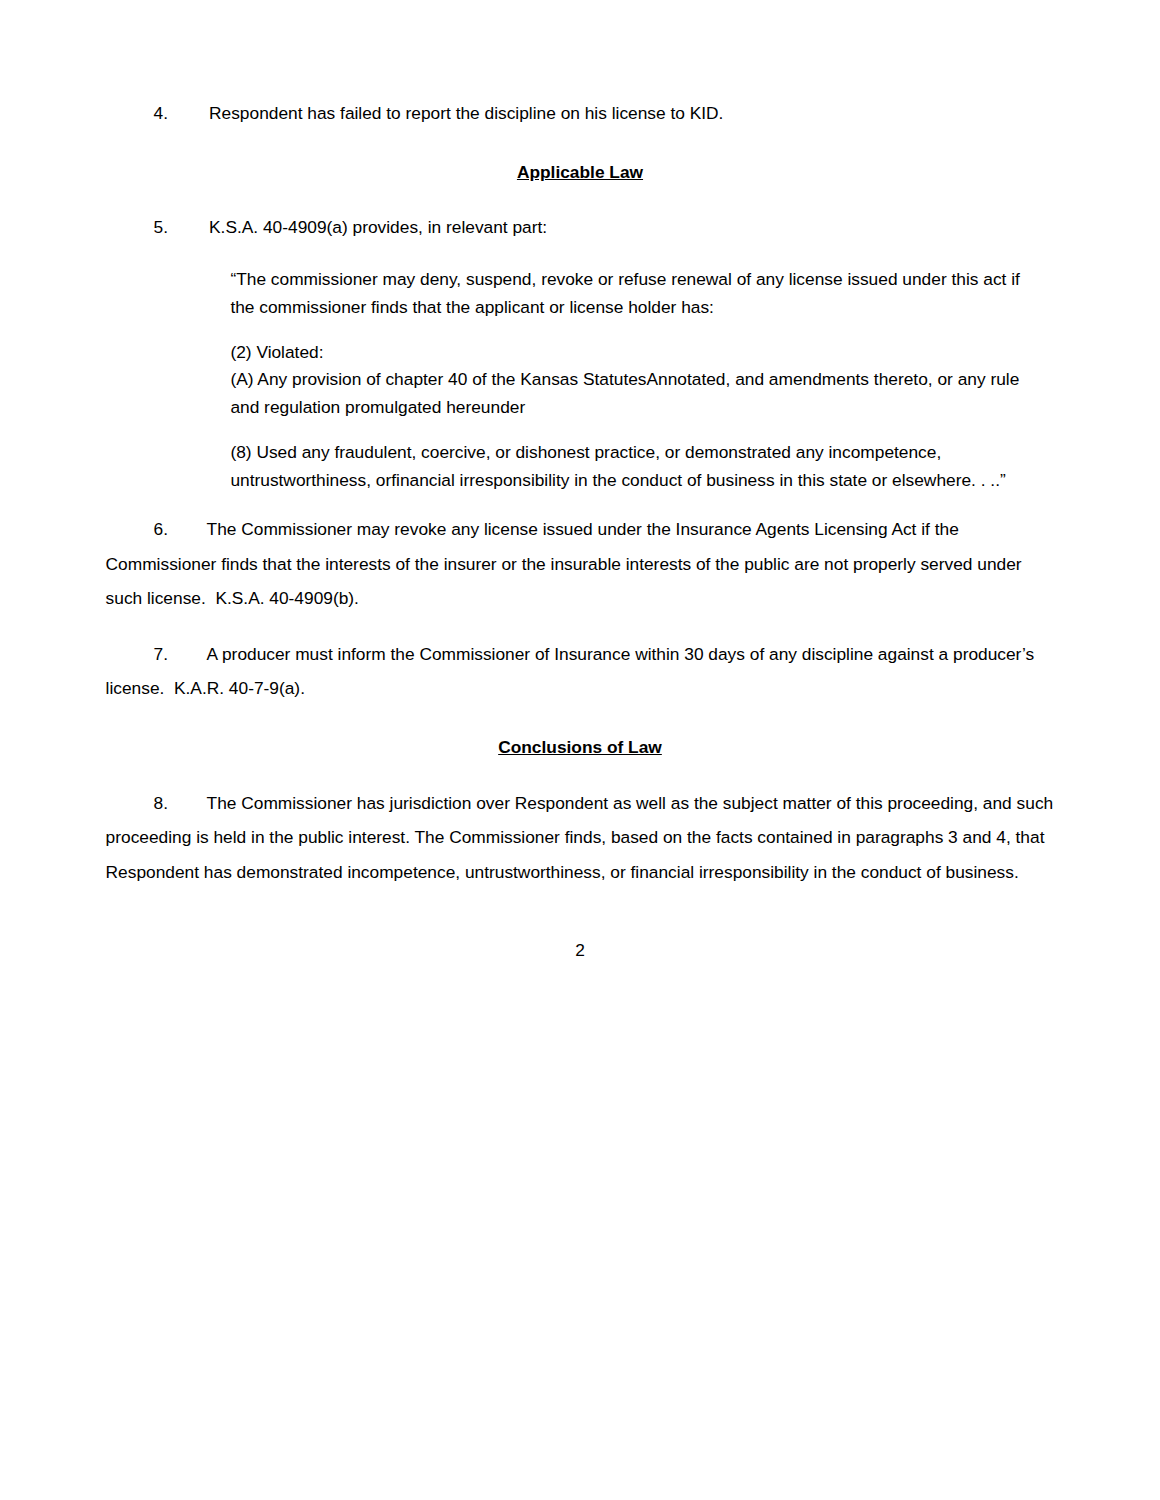4. Respondent has failed to report the discipline on his license to KID.
Applicable Law
5. K.S.A. 40-4909(a) provides, in relevant part:
“The commissioner may deny, suspend, revoke or refuse renewal of any license issued under this act if the commissioner finds that the applicant or license holder has:
(2) Violated:
(A) Any provision of chapter 40 of the Kansas StatutesAnnotated, and amendments thereto, or any rule and regulation promulgated hereunder
(8) Used any fraudulent, coercive, or dishonest practice, or demonstrated any incompetence, untrustworthiness, orfinancial irresponsibility in the conduct of business in this state or elsewhere. . ..”
6. The Commissioner may revoke any license issued under the Insurance Agents Licensing Act if the Commissioner finds that the interests of the insurer or the insurable interests of the public are not properly served under such license. K.S.A. 40-4909(b).
7. A producer must inform the Commissioner of Insurance within 30 days of any discipline against a producer’s license. K.A.R. 40-7-9(a).
Conclusions of Law
8. The Commissioner has jurisdiction over Respondent as well as the subject matter of this proceeding, and such proceeding is held in the public interest. The Commissioner finds, based on the facts contained in paragraphs 3 and 4, that Respondent has demonstrated incompetence, untrustworthiness, or financial irresponsibility in the conduct of business.
2